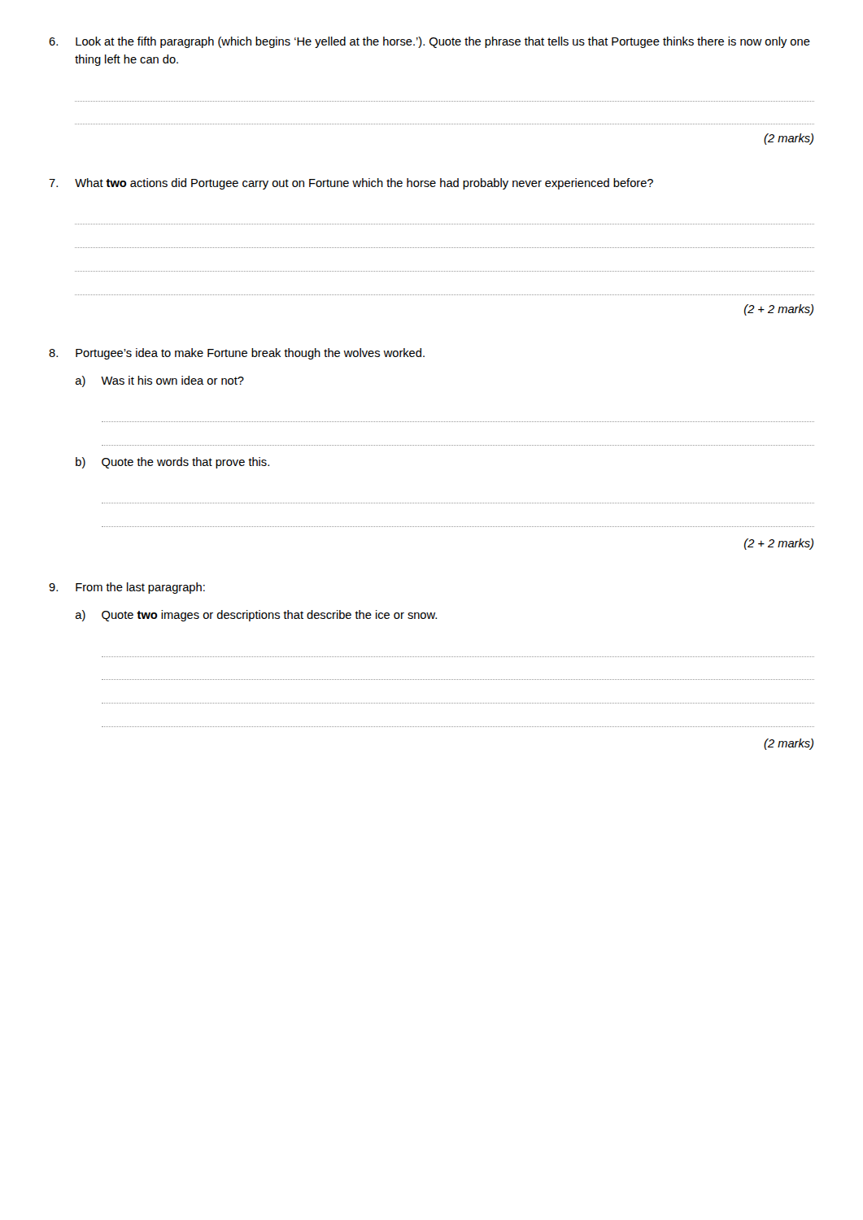Look at the fifth paragraph (which begins ‘He yelled at the horse.’). Quote the phrase that tells us that Portugee thinks there is now only one thing left he can do.
(2 marks)
What two actions did Portugee carry out on Fortune which the horse had probably never experienced before?
(2 + 2 marks)
Portugee’s idea to make Fortune break though the wolves worked.
Was it his own idea or not?
Quote the words that prove this.
(2 + 2 marks)
From the last paragraph:
Quote two images or descriptions that describe the ice or snow.
(2 marks)